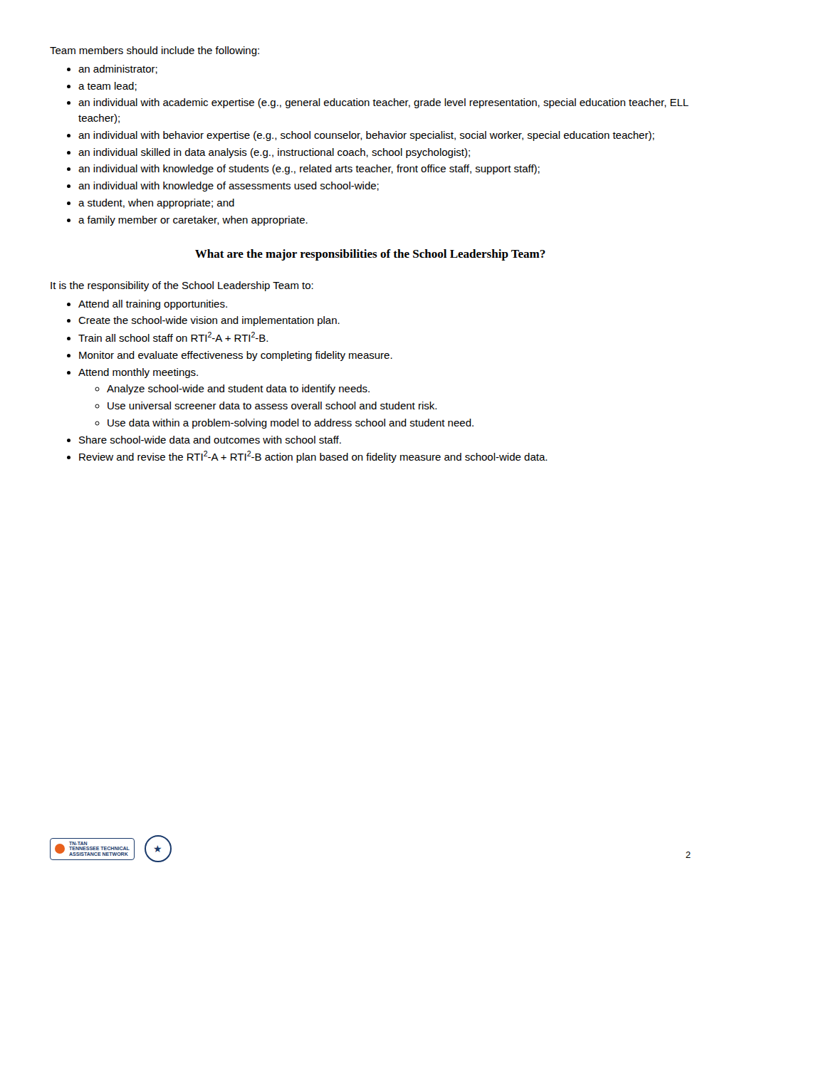Team members should include the following:
an administrator;
a team lead;
an individual with academic expertise (e.g., general education teacher, grade level representation, special education teacher, ELL teacher);
an individual with behavior expertise (e.g., school counselor, behavior specialist, social worker, special education teacher);
an individual skilled in data analysis (e.g., instructional coach, school psychologist);
an individual with knowledge of students (e.g., related arts teacher, front office staff, support staff);
an individual with knowledge of assessments used school-wide;
a student, when appropriate; and
a family member or caretaker, when appropriate.
What are the major responsibilities of the School Leadership Team?
It is the responsibility of the School Leadership Team to:
Attend all training opportunities.
Create the school-wide vision and implementation plan.
Train all school staff on RTI2-A + RTI2-B.
Monitor and evaluate effectiveness by completing fidelity measure.
Attend monthly meetings.
Analyze school-wide and student data to identify needs.
Use universal screener data to assess overall school and student risk.
Use data within a problem-solving model to address school and student need.
Share school-wide data and outcomes with school staff.
Review and revise the RTI2-A + RTI2-B action plan based on fidelity measure and school-wide data.
TN-TAN
TENNESSEE TECHNICAL
ASSISTANCE NETWORK
★
2